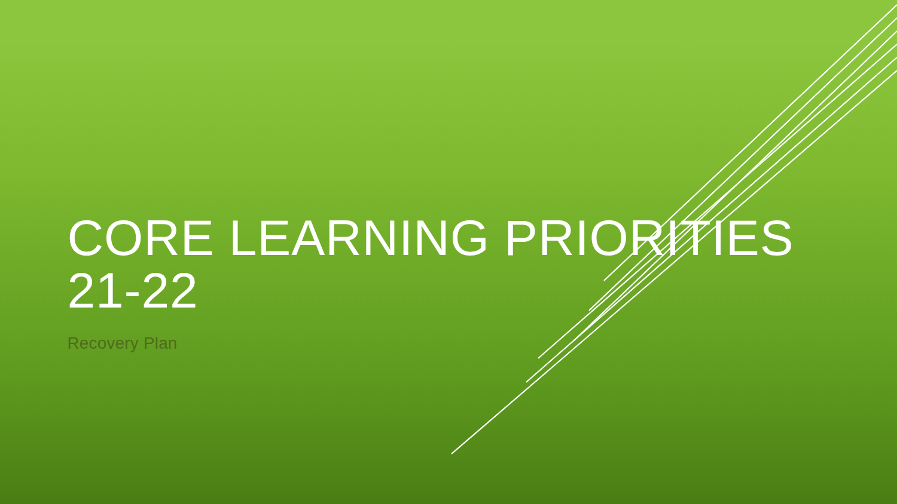Core Learning Priorities 21-22
Recovery Plan